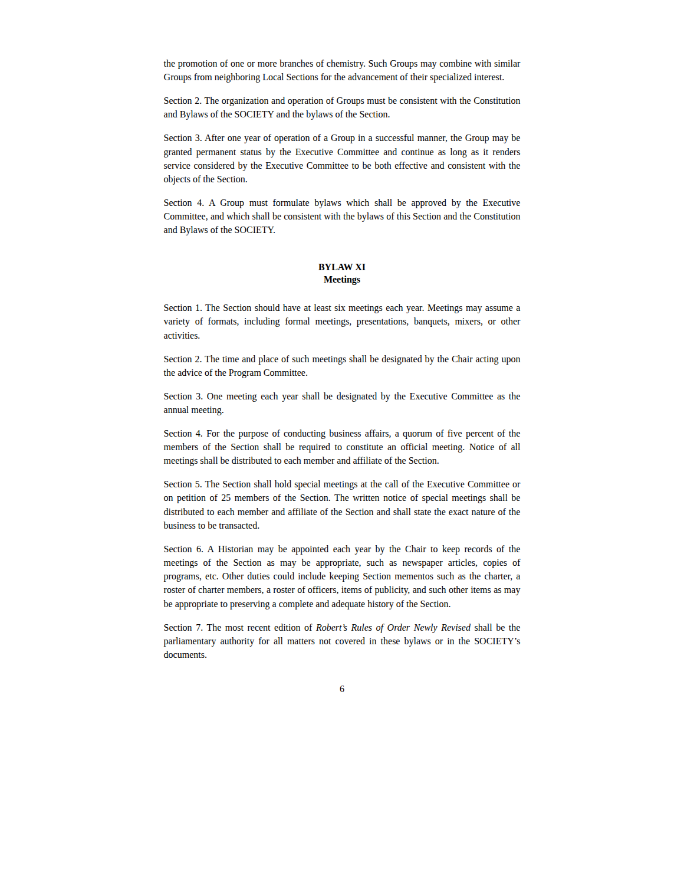the promotion of one or more branches of chemistry. Such Groups may combine with similar Groups from neighboring Local Sections for the advancement of their specialized interest.
Section 2. The organization and operation of Groups must be consistent with the Constitution and Bylaws of the SOCIETY and the bylaws of the Section.
Section 3. After one year of operation of a Group in a successful manner, the Group may be granted permanent status by the Executive Committee and continue as long as it renders service considered by the Executive Committee to be both effective and consistent with the objects of the Section.
Section 4. A Group must formulate bylaws which shall be approved by the Executive Committee, and which shall be consistent with the bylaws of this Section and the Constitution and Bylaws of the SOCIETY.
BYLAW XI Meetings
Section 1. The Section should have at least six meetings each year. Meetings may assume a variety of formats, including formal meetings, presentations, banquets, mixers, or other activities.
Section 2. The time and place of such meetings shall be designated by the Chair acting upon the advice of the Program Committee.
Section 3. One meeting each year shall be designated by the Executive Committee as the annual meeting.
Section 4. For the purpose of conducting business affairs, a quorum of five percent of the members of the Section shall be required to constitute an official meeting. Notice of all meetings shall be distributed to each member and affiliate of the Section.
Section 5. The Section shall hold special meetings at the call of the Executive Committee or on petition of 25 members of the Section. The written notice of special meetings shall be distributed to each member and affiliate of the Section and shall state the exact nature of the business to be transacted.
Section 6. A Historian may be appointed each year by the Chair to keep records of the meetings of the Section as may be appropriate, such as newspaper articles, copies of programs, etc. Other duties could include keeping Section mementos such as the charter, a roster of charter members, a roster of officers, items of publicity, and such other items as may be appropriate to preserving a complete and adequate history of the Section.
Section 7. The most recent edition of Robert’s Rules of Order Newly Revised shall be the parliamentary authority for all matters not covered in these bylaws or in the SOCIETY’s documents.
6